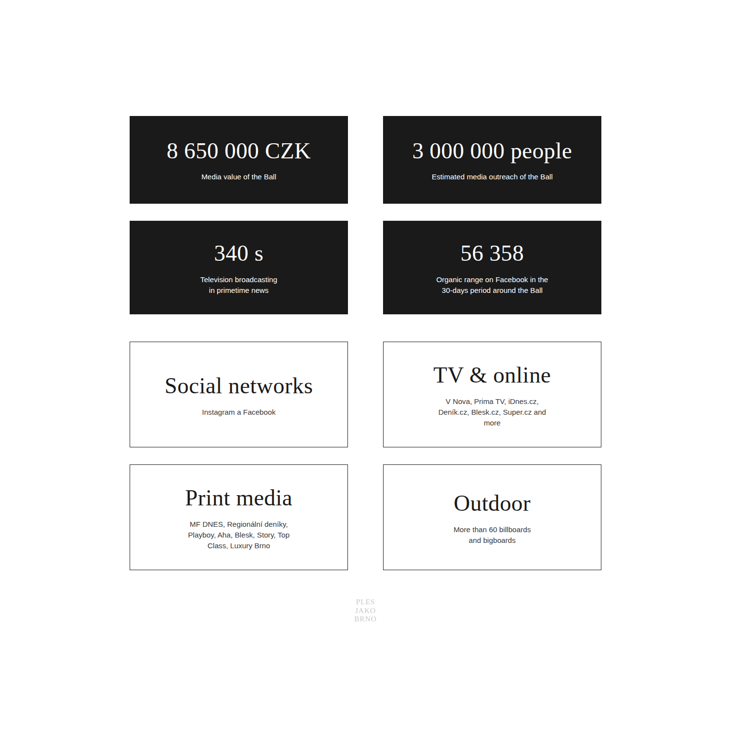8 650 000 CZK
Media value of the Ball
3 000 000 people
Estimated media outreach of the Ball
340 s
Television broadcasting
in primetime news
56 358
Organic range on Facebook in the 30-days period around the Ball
Social networks
Instagram a Facebook
TV & online
V Nova, Prima TV, iDnes.cz, Deník.cz, Blesk.cz, Super.cz and more
Print media
MF DNES, Regionální deníky, Playboy, Aha, Blesk, Story, Top Class, Luxury Brno
Outdoor
More than 60 billboards
and bigboards
PLES JAKO BRNO